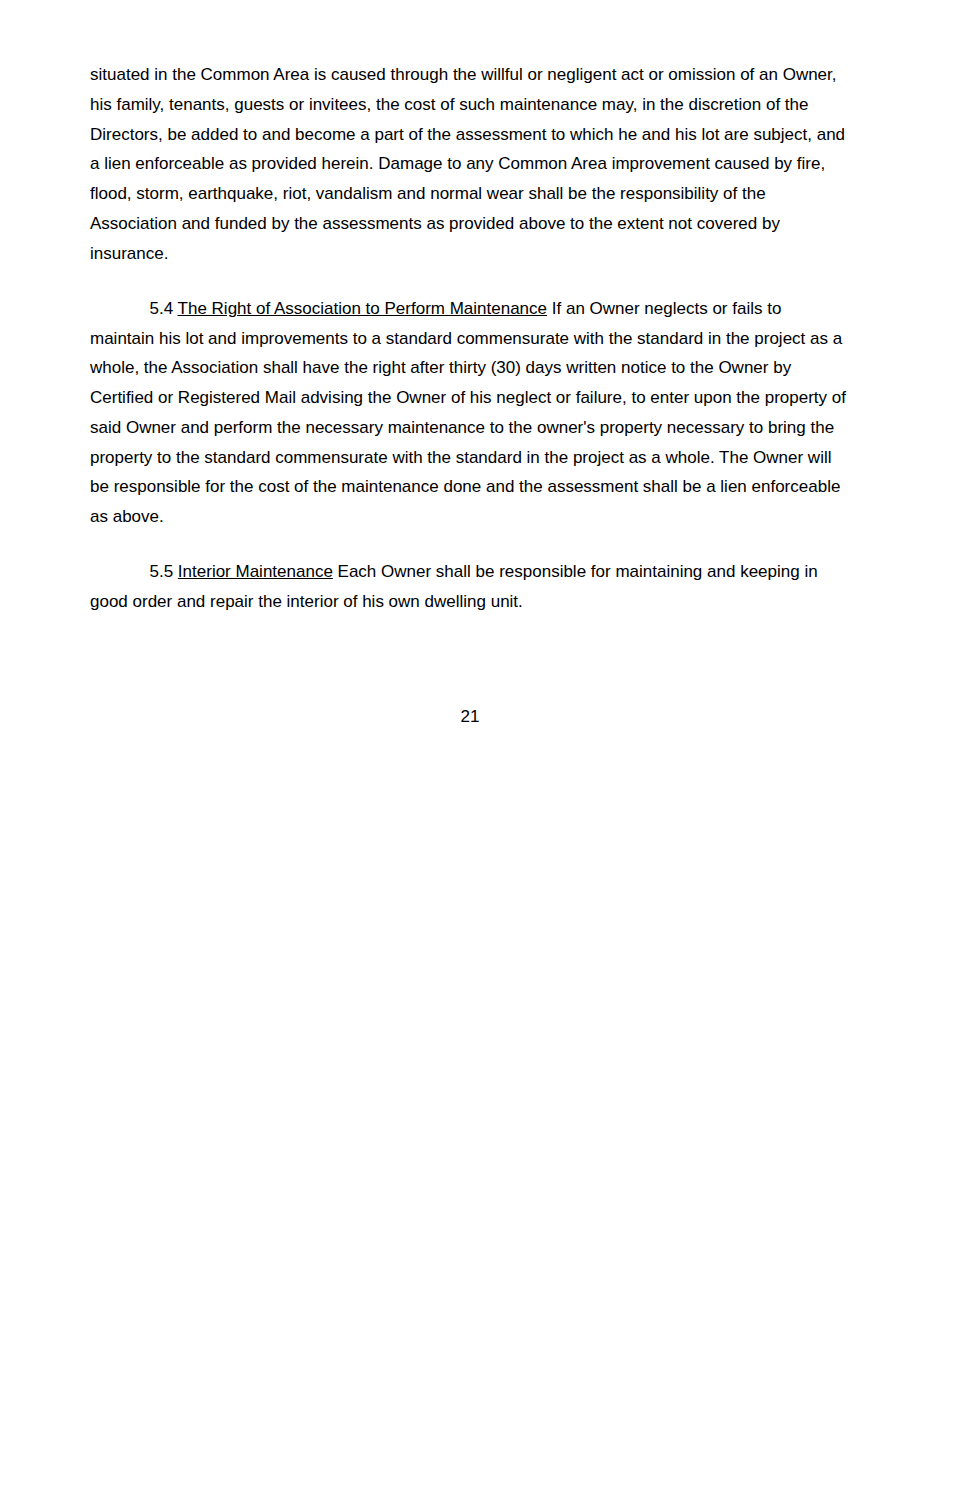situated in the Common Area is caused through the willful or negligent act or omission of an Owner, his family, tenants, guests or invitees, the cost of such maintenance may, in the discretion of the Directors, be added to and become a part of the assessment to which he and his lot are subject, and a lien enforceable as provided herein. Damage to any Common Area improvement caused by fire, flood, storm, earthquake, riot, vandalism and normal wear shall be the responsibility of the Association and funded by the assessments as provided above to the extent not covered by insurance.
5.4 The Right of Association to Perform Maintenance If an Owner neglects or fails to maintain his lot and improvements to a standard commensurate with the standard in the project as a whole, the Association shall have the right after thirty (30) days written notice to the Owner by Certified or Registered Mail advising the Owner of his neglect or failure, to enter upon the property of said Owner and perform the necessary maintenance to the owner's property necessary to bring the property to the standard commensurate with the standard in the project as a whole. The Owner will be responsible for the cost of the maintenance done and the assessment shall be a lien enforceable as above.
5.5 Interior Maintenance Each Owner shall be responsible for maintaining and keeping in good order and repair the interior of his own dwelling unit.
21